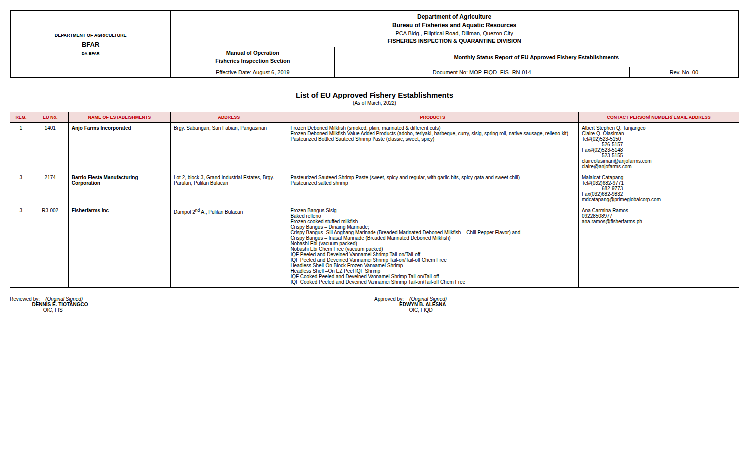| DEPARTMENT OF AGRICULTURE BFAR DA-BFAR | Department of Agriculture Bureau of Fisheries and Aquatic Resources PCA Bldg., Elliptical Road, Diliman, Quezon City FISHERIES INSPECTION & QUARANTINE DIVISION |
| Manual of Operation Fisheries Inspection Section | Monthly Status Report of EU Approved Fishery Establishments |
| Effective Date: August 6, 2019 | Document No: MOP-FIQD- FIS- RN-014 | Rev. No. 00 |
List of EU Approved Fishery Establishments
(As of March, 2022)
| REG. | EU No. | NAME OF ESTABLISHMENTS | ADDRESS | PRODUCTS | CONTACT PERSON/ NUMBER/ EMAIL ADDRESS |
| --- | --- | --- | --- | --- | --- |
| 1 | 1401 | Anjo Farms Incorporated | Brgy. Sabangan, San Fabian, Pangasinan | Frozen Deboned Milkfish (smoked, plain, marinated & different cuts) Frozen Deboned Milkfish Value Added Products (adobo, teriyaki, barbeque, curry, sisig, spring roll, native sausage, relleno kit) Pasteurized Bottled Sauteed Shrimp Paste (classic, sweet, spicy) | Albert Stephen Q. Tanjangco Claire Q. Olasiman Tel#(02)523-5150 526-5157 Fax#(02)523-5148 523-5155 claireolasiman@anjofarms.com claire@anjofarms.com |
| 3 | 2174 | Barrio Fiesta Manufacturing Corporation | Lot 2, block 3, Grand Industrial Estates, Brgy. Parulan, Pulilan Bulacan | Pasteurized Sauteed Shrimp Paste (sweet, spicy and regular, with garlic bits, spicy gata and sweet chili) Pasteurized salted shrimp | Malaicat Catapang Tel#(032)682-9771 682-9773 Fax(032)682-9832 mdcatapang@primeglobalcorp.com |
| 3 | R3-002 | Fisherfarms Inc | Dampol 2 nd A., Pulilan Bulacan | Frozen Bangus Sisig Baked relleno Frozen cooked stuffed milkfish Crispy Bangus – Dinaing Marinade; Crispy Bangus- Sili Anghang Marinade (Breaded Marinated Deboned Milkfish – Chili Pepper Flavor) and Crispy Bangus – Inasal Marinade (Breaded Marinated Deboned Milkfish) Nobashi Ebi (vacuum packed) Nobashi Ebi Chem Free (vacuum packed) IQF Peeled and Deveined Vannamei Shrimp Tail-on/Tail-off IQF Peeled and Deveined Vannamei Shrimp Tail-on/Tail-off Chem Free Headless Shell-On Block Frozen Vannamei Shrimp Headless Shell –On EZ Peel IQF Shrimp IQF Cooked Peeled and Deveined Vannamei Shrimp Tail-on/Tail-off IQF Cooked Peeled and Deveined Vannamei Shrimp Tail-on/Tail-off Chem Free | Ana Carmina Ramos 09228508977 ana.ramos@fisherfarms.ph |
| Reviewed by: (Original Signed) DENNIS E. TIOTANGCO OIC, FIS | Approved by: (Original Signed) EDWYN B. ALESNA OIC, FIQD |